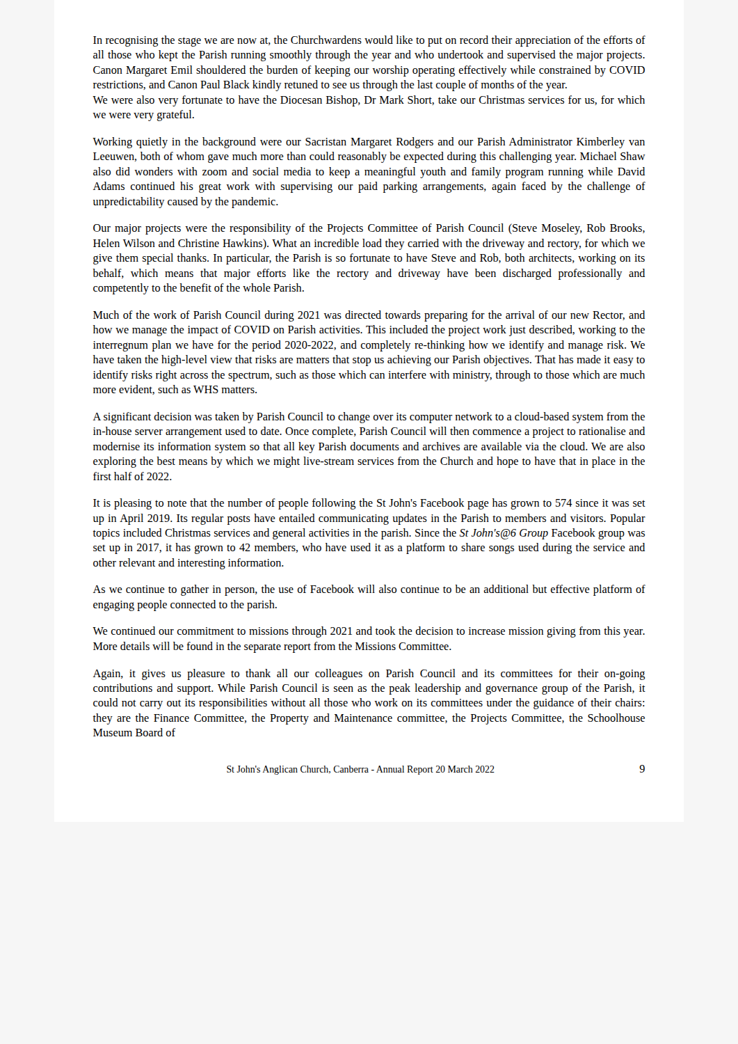In recognising the stage we are now at, the Churchwardens would like to put on record their appreciation of the efforts of all those who kept the Parish running smoothly through the year and who undertook and supervised the major projects. Canon Margaret Emil shouldered the burden of keeping our worship operating effectively while constrained by COVID restrictions, and Canon Paul Black kindly retuned to see us through the last couple of months of the year.
We were also very fortunate to have the Diocesan Bishop, Dr Mark Short, take our Christmas services for us, for which we were very grateful.
Working quietly in the background were our Sacristan Margaret Rodgers and our Parish Administrator Kimberley van Leeuwen, both of whom gave much more than could reasonably be expected during this challenging year. Michael Shaw also did wonders with zoom and social media to keep a meaningful youth and family program running while David Adams continued his great work with supervising our paid parking arrangements, again faced by the challenge of unpredictability caused by the pandemic.
Our major projects were the responsibility of the Projects Committee of Parish Council (Steve Moseley, Rob Brooks, Helen Wilson and Christine Hawkins). What an incredible load they carried with the driveway and rectory, for which we give them special thanks. In particular, the Parish is so fortunate to have Steve and Rob, both architects, working on its behalf, which means that major efforts like the rectory and driveway have been discharged professionally and competently to the benefit of the whole Parish.
Much of the work of Parish Council during 2021 was directed towards preparing for the arrival of our new Rector, and how we manage the impact of COVID on Parish activities. This included the project work just described, working to the interregnum plan we have for the period 2020-2022, and completely re-thinking how we identify and manage risk. We have taken the high-level view that risks are matters that stop us achieving our Parish objectives. That has made it easy to identify risks right across the spectrum, such as those which can interfere with ministry, through to those which are much more evident, such as WHS matters.
A significant decision was taken by Parish Council to change over its computer network to a cloud-based system from the in-house server arrangement used to date. Once complete, Parish Council will then commence a project to rationalise and modernise its information system so that all key Parish documents and archives are available via the cloud. We are also exploring the best means by which we might live-stream services from the Church and hope to have that in place in the first half of 2022.
It is pleasing to note that the number of people following the St John's Facebook page has grown to 574 since it was set up in April 2019. Its regular posts have entailed communicating updates in the Parish to members and visitors. Popular topics included Christmas services and general activities in the parish. Since the St John's@6 Group Facebook group was set up in 2017, it has grown to 42 members, who have used it as a platform to share songs used during the service and other relevant and interesting information.
As we continue to gather in person, the use of Facebook will also continue to be an additional but effective platform of engaging people connected to the parish.
We continued our commitment to missions through 2021 and took the decision to increase mission giving from this year. More details will be found in the separate report from the Missions Committee.
Again, it gives us pleasure to thank all our colleagues on Parish Council and its committees for their on-going contributions and support. While Parish Council is seen as the peak leadership and governance group of the Parish, it could not carry out its responsibilities without all those who work on its committees under the guidance of their chairs: they are the Finance Committee, the Property and Maintenance committee, the Projects Committee, the Schoolhouse Museum Board of
St John's Anglican Church, Canberra - Annual Report 20 March 2022 9